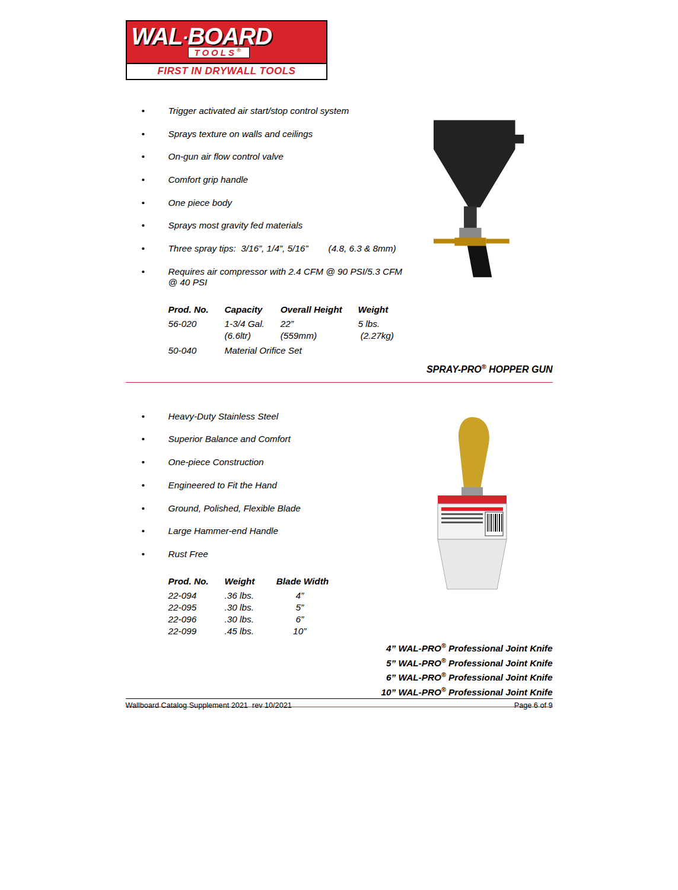WAL·BOARD
TOOLS®
FIRST IN DRYWALL TOOLS
Trigger activated air start/stop control system
Sprays texture on walls and ceilings
On-gun air flow control valve
Comfort grip handle
One piece body
Sprays most gravity fed materials
Three spray tips: 3/16”, 1/4”, 5/16” (4.8, 6.3 & 8mm)
Requires air compressor with 2.4 CFM @ 90 PSI/5.3 CFM @ 40 PSI
| Prod. No. | Capacity | Overall Height | Weight |
| --- | --- | --- | --- |
| 56-020 | 1-3/4 Gal. | 22” | 5 lbs. |
| | (6.6ltr) | (559mm) | (2.27kg) |
| 50-040 | Material Orifice Set |
SPRAY-PRO® HOPPER GUN
Heavy-Duty Stainless Steel
Superior Balance and Comfort
One-piece Construction
Engineered to Fit the Hand
Ground, Polished, Flexible Blade
Large Hammer-end Handle
Rust Free
| Prod. No. | Weight | Blade Width |
| --- | --- | --- |
| 22-094 | .36 lbs. | 4” |
| 22-095 | .30 lbs. | 5” |
| 22-096 | .30 lbs. | 6” |
| 22-099 | .45 lbs. | 10” |
4” WAL-PRO® Professional Joint Knife
5” WAL-PRO® Professional Joint Knife
6” WAL-PRO® Professional Joint Knife
10” WAL-PRO® Professional Joint Knife
Wallboard Catalog Supplement 2021 rev 10/2021 Page 6 of 9